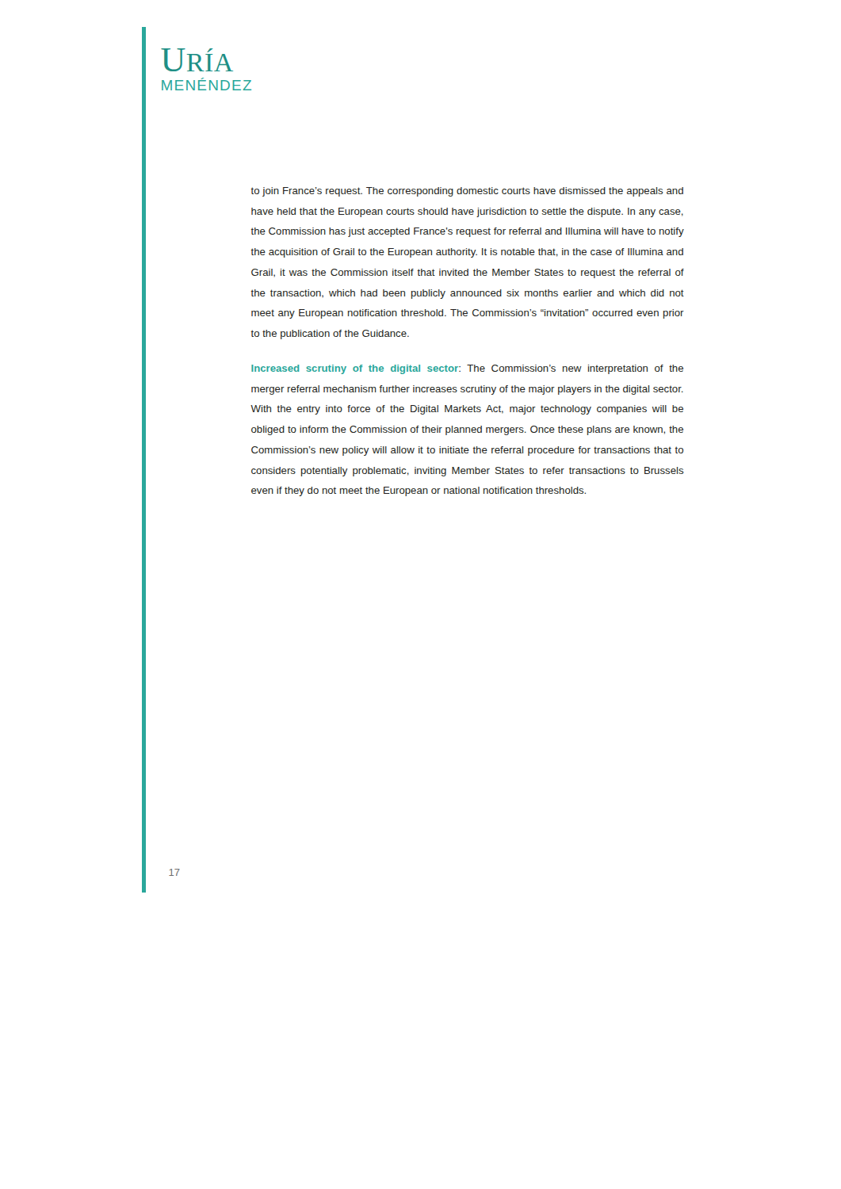Uría
Menéndez
to join France’s request. The corresponding domestic courts have dismissed the appeals and have held that the European courts should have jurisdiction to settle the dispute. In any case, the Commission has just accepted France's request for referral and Illumina will have to notify the acquisition of Grail to the European authority. It is notable that, in the case of Illumina and Grail, it was the Commission itself that invited the Member States to request the referral of the transaction, which had been publicly announced six months earlier and which did not meet any European notification threshold. The Commission’s “invitation” occurred even prior to the publication of the Guidance.
Increased scrutiny of the digital sector: The Commission’s new interpretation of the merger referral mechanism further increases scrutiny of the major players in the digital sector. With the entry into force of the Digital Markets Act, major technology companies will be obliged to inform the Commission of their planned mergers. Once these plans are known, the Commission’s new policy will allow it to initiate the referral procedure for transactions that to considers potentially problematic, inviting Member States to refer transactions to Brussels even if they do not meet the European or national notification thresholds.
17